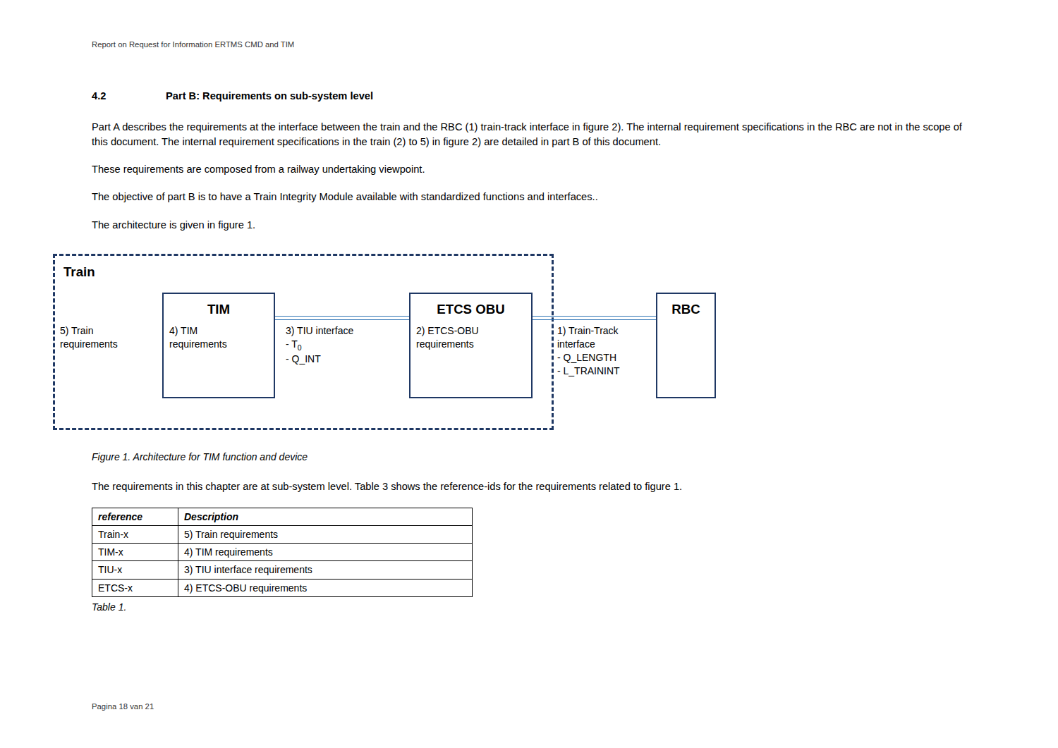Report on Request for Information ERTMS CMD and TIM
4.2 Part B: Requirements on sub-system level
Part A describes the requirements at the interface between the train and the RBC (1) train-track interface in figure 2). The internal requirement specifications in the RBC are not in the scope of this document. The internal requirement specifications in the train (2) to 5) in figure 2) are detailed in part B of this document.
These requirements are composed from a railway undertaking viewpoint.
The objective of part B is to have a Train Integrity Module available with standardized functions and interfaces..
The architecture is given in figure 1.
Train
TIM
ETCS OBU
RBC
5) Train requirements
4) TIM requirements
3) TIU interface
- T0
- Q_INT
2) ETCS-OBU requirements
1) Train-Track interface
- Q_LENGTH
- L_TRAININT
Figure 1. Architecture for TIM function and device
The requirements in this chapter are at sub-system level. Table 3 shows the reference-ids for the requirements related to figure 1.
| reference | Description |
| --- | --- |
| Train-x | 5) Train requirements |
| TIM-x | 4) TIM requirements |
| TIU-x | 3) TIU interface requirements |
| ETCS-x | 4) ETCS-OBU requirements |
Table 1.
Pagina 18 van 21